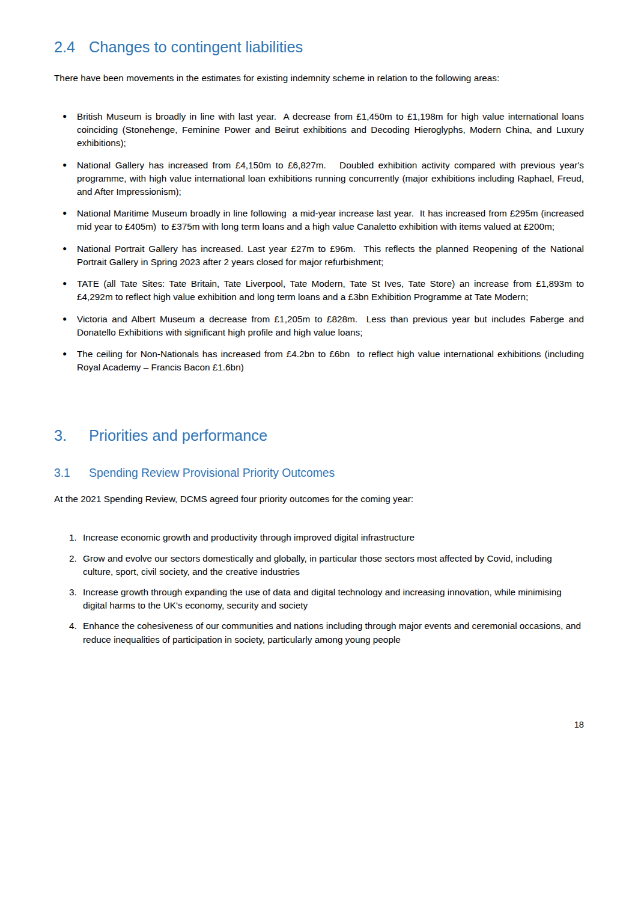2.4 Changes to contingent liabilities
There have been movements in the estimates for existing indemnity scheme in relation to the following areas:
British Museum is broadly in line with last year. A decrease from £1,450m to £1,198m for high value international loans coinciding (Stonehenge, Feminine Power and Beirut exhibitions and Decoding Hieroglyphs, Modern China, and Luxury exhibitions);
National Gallery has increased from £4,150m to £6,827m. Doubled exhibition activity compared with previous year's programme, with high value international loan exhibitions running concurrently (major exhibitions including Raphael, Freud, and After Impressionism);
National Maritime Museum broadly in line following a mid-year increase last year. It has increased from £295m (increased mid year to £405m) to £375m with long term loans and a high value Canaletto exhibition with items valued at £200m;
National Portrait Gallery has increased. Last year £27m to £96m. This reflects the planned Reopening of the National Portrait Gallery in Spring 2023 after 2 years closed for major refurbishment;
TATE (all Tate Sites: Tate Britain, Tate Liverpool, Tate Modern, Tate St Ives, Tate Store) an increase from £1,893m to £4,292m to reflect high value exhibition and long term loans and a £3bn Exhibition Programme at Tate Modern;
Victoria and Albert Museum a decrease from £1,205m to £828m. Less than previous year but includes Faberge and Donatello Exhibitions with significant high profile and high value loans;
The ceiling for Non-Nationals has increased from £4.2bn to £6bn to reflect high value international exhibitions (including Royal Academy – Francis Bacon £1.6bn)
3. Priorities and performance
3.1 Spending Review Provisional Priority Outcomes
At the 2021 Spending Review, DCMS agreed four priority outcomes for the coming year:
Increase economic growth and productivity through improved digital infrastructure
Grow and evolve our sectors domestically and globally, in particular those sectors most affected by Covid, including culture, sport, civil society, and the creative industries
Increase growth through expanding the use of data and digital technology and increasing innovation, while minimising digital harms to the UK's economy, security and society
Enhance the cohesiveness of our communities and nations including through major events and ceremonial occasions, and reduce inequalities of participation in society, particularly among young people
18